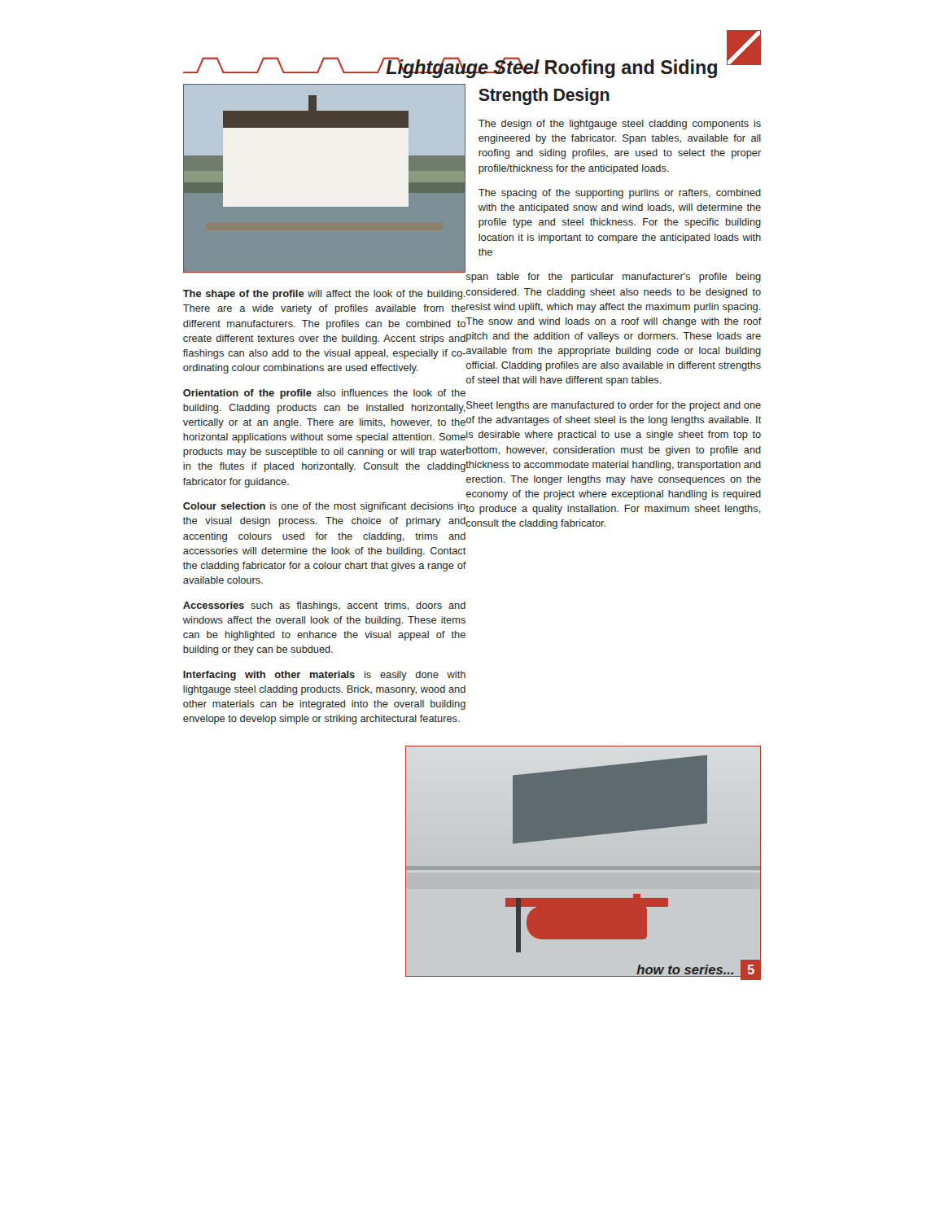Lightgauge Steel Roofing and Siding
Strength Design
The design of the lightgauge steel cladding components is engineered by the fabricator. Span tables, available for all roofing and siding profiles, are used to select the proper profile/thickness for the anticipated loads.
The spacing of the supporting purlins or rafters, combined with the anticipated snow and wind loads, will determine the profile type and steel thickness. For the specific building location it is important to compare the anticipated loads with the
The shape of the profile will affect the look of the building. There are a wide variety of profiles available from the different manufacturers. The profiles can be combined to create different textures over the building. Accent strips and flashings can also add to the visual appeal, especially if co-ordinating colour combinations are used effectively.
Orientation of the profile also influences the look of the building. Cladding products can be installed horizontally, vertically or at an angle. There are limits, however, to the horizontal applications without some special attention. Some products may be susceptible to oil canning or will trap water in the flutes if placed horizontally. Consult the cladding fabricator for guidance.
Colour selection is one of the most significant decisions in the visual design process. The choice of primary and accenting colours used for the cladding, trims and accessories will determine the look of the building. Contact the cladding fabricator for a colour chart that gives a range of available colours.
Accessories such as flashings, accent trims, doors and windows affect the overall look of the building. These items can be highlighted to enhance the visual appeal of the building or they can be subdued.
Interfacing with other materials is easily done with lightgauge steel cladding products. Brick, masonry, wood and other materials can be integrated into the overall building envelope to develop simple or striking architectural features.
span table for the particular manufacturer's profile being considered. The cladding sheet also needs to be designed to resist wind uplift, which may affect the maximum purlin spacing. The snow and wind loads on a roof will change with the roof pitch and the addition of valleys or dormers. These loads are available from the appropriate building code or local building official. Cladding profiles are also available in different strengths of steel that will have different span tables.
Sheet lengths are manufactured to order for the project and one of the advantages of sheet steel is the long lengths available. It is desirable where practical to use a single sheet from top to bottom, however, consideration must be given to profile and thickness to accommodate material handling, transportation and erection. The longer lengths may have consequences on the economy of the project where exceptional handling is required to produce a quality installation. For maximum sheet lengths, consult the cladding fabricator.
how to series... 5